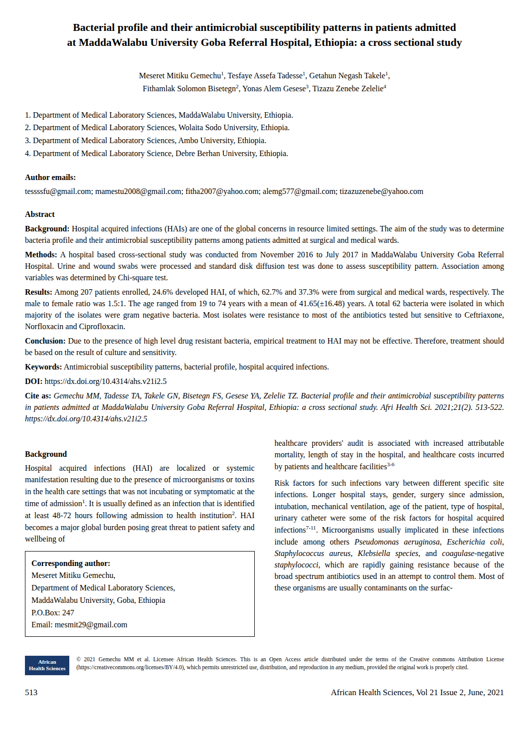Bacterial profile and their antimicrobial susceptibility patterns in patients admitted
at MaddaWalabu University Goba Referral Hospital, Ethiopia: a cross sectional study
Meseret Mitiku Gemechu1, Tesfaye Assefa Tadesse1, Getahun Negash Takele1,
Fithamlak Solomon Bisetegn2, Yonas Alem Gesese3, Tizazu Zenebe Zelelie4
1. Department of Medical Laboratory Sciences, MaddaWalabu University, Ethiopia.
2. Department of Medical Laboratory Sciences, Wolaita Sodo University, Ethiopia.
3. Department of Medical Laboratory Sciences, Ambo University, Ethiopia.
4. Department of Medical Laboratory Science, Debre Berhan University, Ethiopia.
Author emails:
tessssfu@gmail.com; mamestu2008@gmail.com; fitha2007@yahoo.com; alemg577@gmail.com; tizazuzenebe@yahoo.com
Abstract
Background: Hospital acquired infections (HAIs) are one of the global concerns in resource limited settings. The aim of the study was to determine bacteria profile and their antimicrobial susceptibility patterns among patients admitted at surgical and medical wards.
Methods: A hospital based cross-sectional study was conducted from November 2016 to July 2017 in MaddaWalabu University Goba Referral Hospital. Urine and wound swabs were processed and standard disk diffusion test was done to assess susceptibility pattern. Association among variables was determined by Chi-square test.
Results: Among 207 patients enrolled, 24.6% developed HAI, of which, 62.7% and 37.3% were from surgical and medical wards, respectively. The male to female ratio was 1.5:1. The age ranged from 19 to 74 years with a mean of 41.65(±16.48) years. A total 62 bacteria were isolated in which majority of the isolates were gram negative bacteria. Most isolates were resistance to most of the antibiotics tested but sensitive to Ceftriaxone, Norfloxacin and Ciprofloxacin.
Conclusion: Due to the presence of high level drug resistant bacteria, empirical treatment to HAI may not be effective. Therefore, treatment should be based on the result of culture and sensitivity.
Keywords: Antimicrobial susceptibility patterns, bacterial profile, hospital acquired infections.
DOI: https://dx.doi.org/10.4314/ahs.v21i2.5
Cite as: Gemechu MM, Tadesse TA, Takele GN, Bisetegn FS, Gesese YA, Zelelie TZ. Bacterial profile and their antimicrobial susceptibility patterns in patients admitted at MaddaWalabu University Goba Referral Hospital, Ethiopia: a cross sectional study. Afri Health Sci. 2021;21(2). 513-522. https://dx.doi.org/10.4314/ahs.v21i2.5
Background
Hospital acquired infections (HAI) are localized or systemic manifestation resulting due to the presence of microorganisms or toxins in the health care settings that was not incubating or symptomatic at the time of admission1. It is usually defined as an infection that is identified at least 48-72 hours following admission to health institution2. HAI becomes a major global burden posing great threat to patient safety and wellbeing of
Corresponding author:
Meseret Mitiku Gemechu,
Department of Medical Laboratory Sciences,
MaddaWalabu University, Goba, Ethiopia
P.O.Box: 247
Email: mesmit29@gmail.com
healthcare providers' audit is associated with increased attributable mortality, length of stay in the hospital, and healthcare costs incurred by patients and healthcare facilities3-6
Risk factors for such infections vary between different specific site infections. Longer hospital stays, gender, surgery since admission, intubation, mechanical ventilation, age of the patient, type of hospital, urinary catheter were some of the risk factors for hospital acquired infections7-11. Microorganisms usually implicated in these infections include among others Pseudomonas aeruginosa, Escherichia coli, Staphylococcus aureus, Klebsiella species, and coagulase-negative staphylococci, which are rapidly gaining resistance because of the broad spectrum antibiotics used in an attempt to control them. Most of these organisms are usually contaminants on the surfac-
African
Health Sciences
© 2021 Gemechu MM et al. Licensee African Health Sciences. This is an Open Access article distributed under the terms of the Creative commons Attribution License (https://creativecommons.org/licenses/BY/4.0), which permits unrestricted use, distribution, and reproduction in any medium, provided the original work is properly cited.
513 African Health Sciences, Vol 21 Issue 2, June, 2021